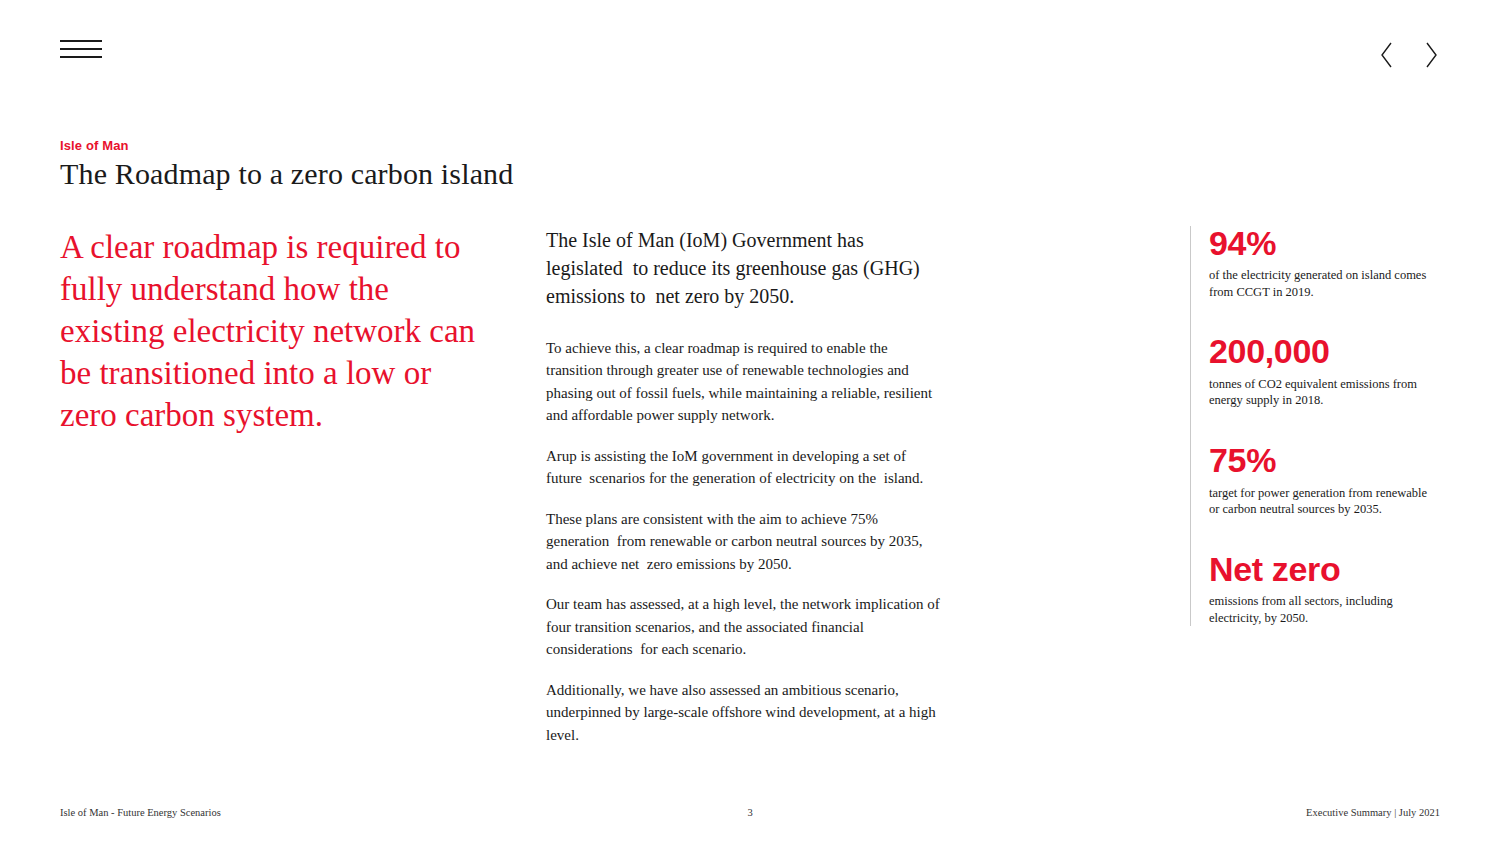Isle of Man
The Roadmap to a zero carbon island
A clear roadmap is required to fully understand how the existing electricity network can be transitioned into a low or zero carbon system.
The Isle of Man (IoM) Government has legislated to reduce its greenhouse gas (GHG) emissions to net zero by 2050.
To achieve this, a clear roadmap is required to enable the transition through greater use of renewable technologies and phasing out of fossil fuels, while maintaining a reliable, resilient and affordable power supply network.
Arup is assisting the IoM government in developing a set of future scenarios for the generation of electricity on the island.
These plans are consistent with the aim to achieve 75% generation from renewable or carbon neutral sources by 2035, and achieve net zero emissions by 2050.
Our team has assessed, at a high level, the network implication of four transition scenarios, and the associated financial considerations for each scenario.
Additionally, we have also assessed an ambitious scenario, underpinned by large-scale offshore wind development, at a high level.
94%
of the electricity generated on island comes from CCGT in 2019.
200,000
tonnes of CO2 equivalent emissions from energy supply in 2018.
75%
target for power generation from renewable or carbon neutral sources by 2035.
Net zero
emissions from all sectors, including electricity, by 2050.
Isle of Man - Future Energy Scenarios 3 Executive Summary | July 2021